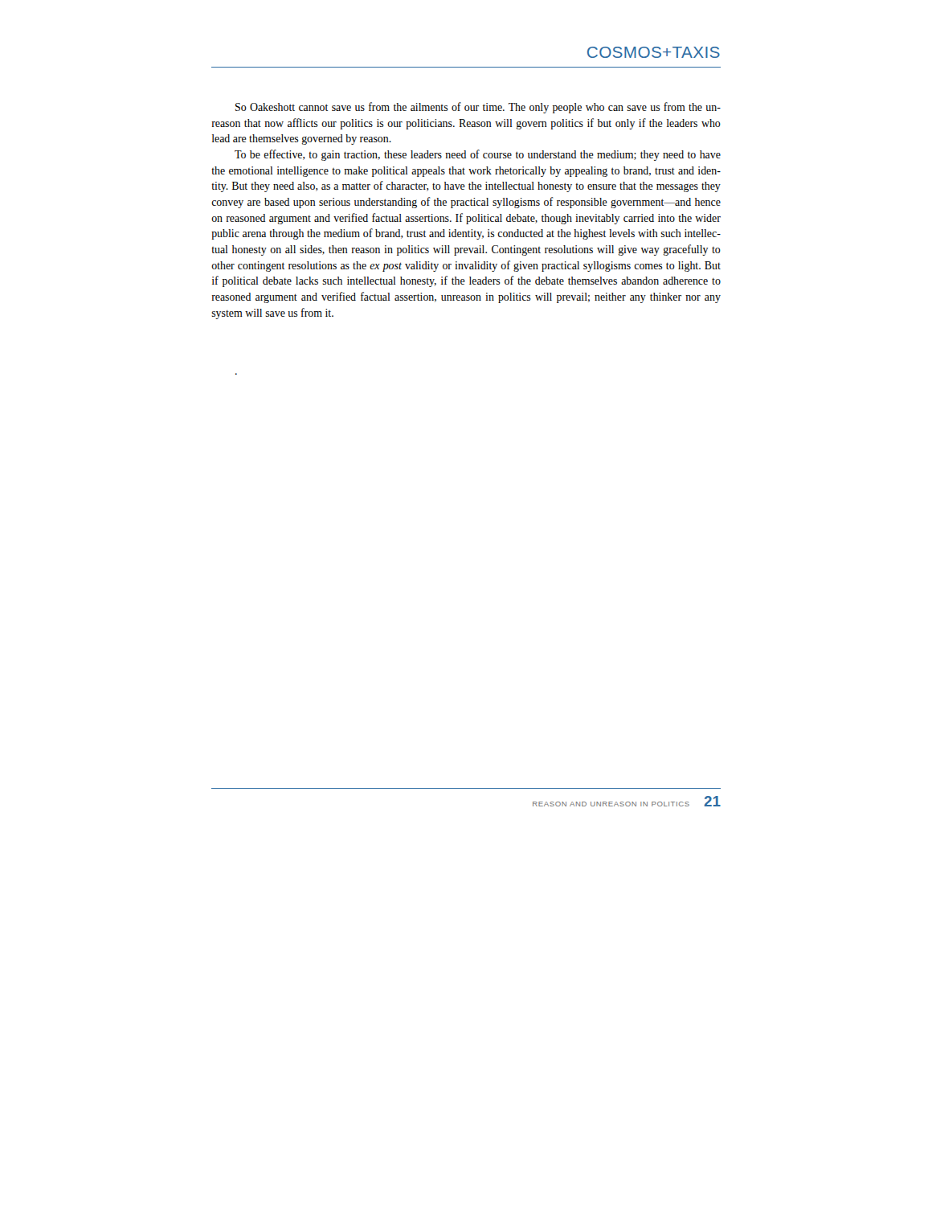COSMOS+TAXIS
So Oakeshott cannot save us from the ailments of our time. The only people who can save us from the unreason that now afflicts our politics is our politicians. Reason will govern politics if but only if the leaders who lead are themselves governed by reason.
To be effective, to gain traction, these leaders need of course to understand the medium; they need to have the emotional intelligence to make political appeals that work rhetorically by appealing to brand, trust and identity. But they need also, as a matter of character, to have the intellectual honesty to ensure that the messages they convey are based upon serious understanding of the practical syllogisms of responsible government—and hence on reasoned argument and verified factual assertions. If political debate, though inevitably carried into the wider public arena through the medium of brand, trust and identity, is conducted at the highest levels with such intellectual honesty on all sides, then reason in politics will prevail. Contingent resolutions will give way gracefully to other contingent resolutions as the ex post validity or invalidity of given practical syllogisms comes to light. But if political debate lacks such intellectual honesty, if the leaders of the debate themselves abandon adherence to reasoned argument and verified factual assertion, unreason in politics will prevail; neither any thinker nor any system will save us from it.
.
Reason and Unreason in Politics 21